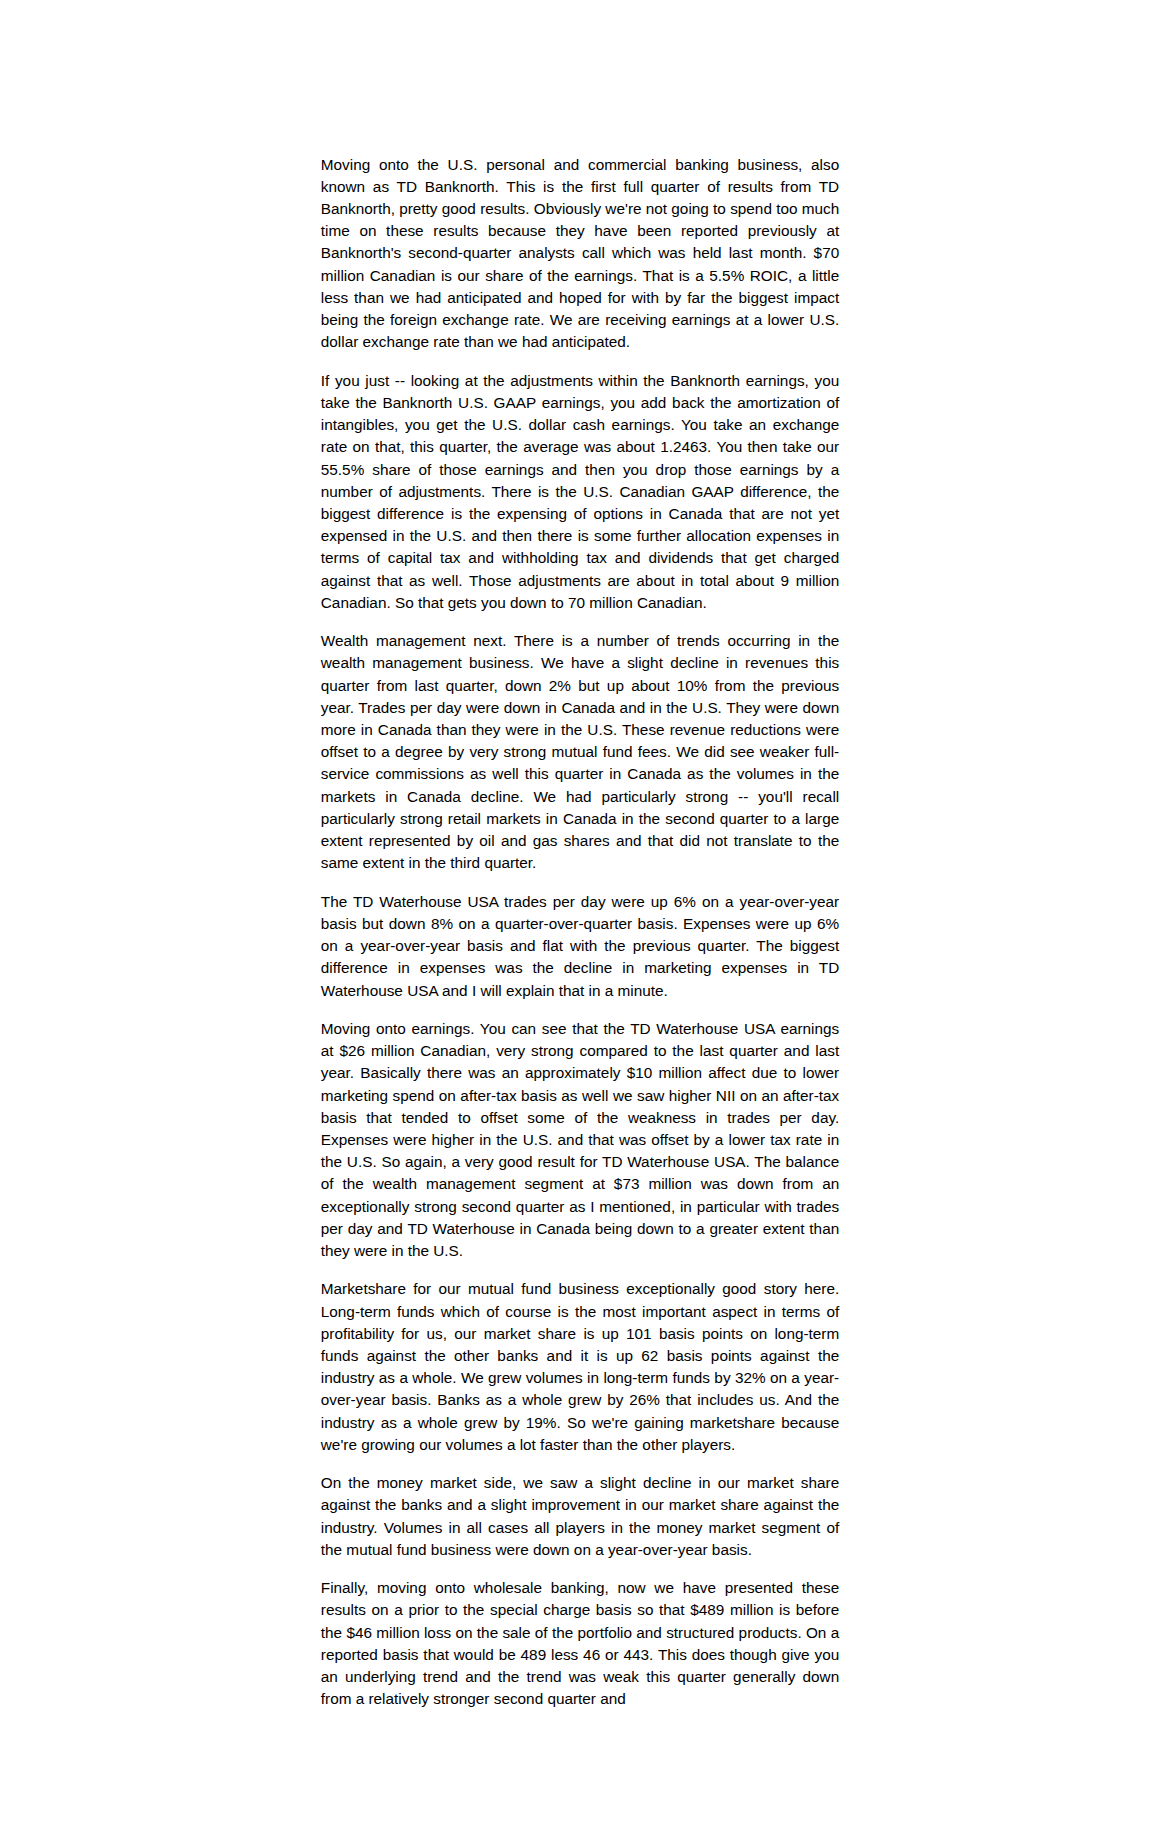Moving onto the U.S. personal and commercial banking business, also known as TD Banknorth. This is the first full quarter of results from TD Banknorth, pretty good results. Obviously we're not going to spend too much time on these results because they have been reported previously at Banknorth's second-quarter analysts call which was held last month. $70 million Canadian is our share of the earnings. That is a 5.5% ROIC, a little less than we had anticipated and hoped for with by far the biggest impact being the foreign exchange rate. We are receiving earnings at a lower U.S. dollar exchange rate than we had anticipated.
If you just -- looking at the adjustments within the Banknorth earnings, you take the Banknorth U.S. GAAP earnings, you add back the amortization of intangibles, you get the U.S. dollar cash earnings. You take an exchange rate on that, this quarter, the average was about 1.2463. You then take our 55.5% share of those earnings and then you drop those earnings by a number of adjustments. There is the U.S. Canadian GAAP difference, the biggest difference is the expensing of options in Canada that are not yet expensed in the U.S. and then there is some further allocation expenses in terms of capital tax and withholding tax and dividends that get charged against that as well. Those adjustments are about in total about 9 million Canadian. So that gets you down to 70 million Canadian.
Wealth management next. There is a number of trends occurring in the wealth management business. We have a slight decline in revenues this quarter from last quarter, down 2% but up about 10% from the previous year. Trades per day were down in Canada and in the U.S. They were down more in Canada than they were in the U.S. These revenue reductions were offset to a degree by very strong mutual fund fees. We did see weaker full-service commissions as well this quarter in Canada as the volumes in the markets in Canada decline. We had particularly strong -- you'll recall particularly strong retail markets in Canada in the second quarter to a large extent represented by oil and gas shares and that did not translate to the same extent in the third quarter.
The TD Waterhouse USA trades per day were up 6% on a year-over-year basis but down 8% on a quarter-over-quarter basis. Expenses were up 6% on a year-over-year basis and flat with the previous quarter. The biggest difference in expenses was the decline in marketing expenses in TD Waterhouse USA and I will explain that in a minute.
Moving onto earnings. You can see that the TD Waterhouse USA earnings at $26 million Canadian, very strong compared to the last quarter and last year. Basically there was an approximately $10 million affect due to lower marketing spend on after-tax basis as well we saw higher NII on an after-tax basis that tended to offset some of the weakness in trades per day. Expenses were higher in the U.S. and that was offset by a lower tax rate in the U.S. So again, a very good result for TD Waterhouse USA. The balance of the wealth management segment at $73 million was down from an exceptionally strong second quarter as I mentioned, in particular with trades per day and TD Waterhouse in Canada being down to a greater extent than they were in the U.S.
Marketshare for our mutual fund business exceptionally good story here. Long-term funds which of course is the most important aspect in terms of profitability for us, our market share is up 101 basis points on long-term funds against the other banks and it is up 62 basis points against the industry as a whole. We grew volumes in long-term funds by 32% on a year-over-year basis. Banks as a whole grew by 26% that includes us. And the industry as a whole grew by 19%. So we're gaining marketshare because we're growing our volumes a lot faster than the other players.
On the money market side, we saw a slight decline in our market share against the banks and a slight improvement in our market share against the industry. Volumes in all cases all players in the money market segment of the mutual fund business were down on a year-over-year basis.
Finally, moving onto wholesale banking, now we have presented these results on a prior to the special charge basis so that $489 million is before the $46 million loss on the sale of the portfolio and structured products. On a reported basis that would be 489 less 46 or 443. This does though give you an underlying trend and the trend was weak this quarter generally down from a relatively stronger second quarter and